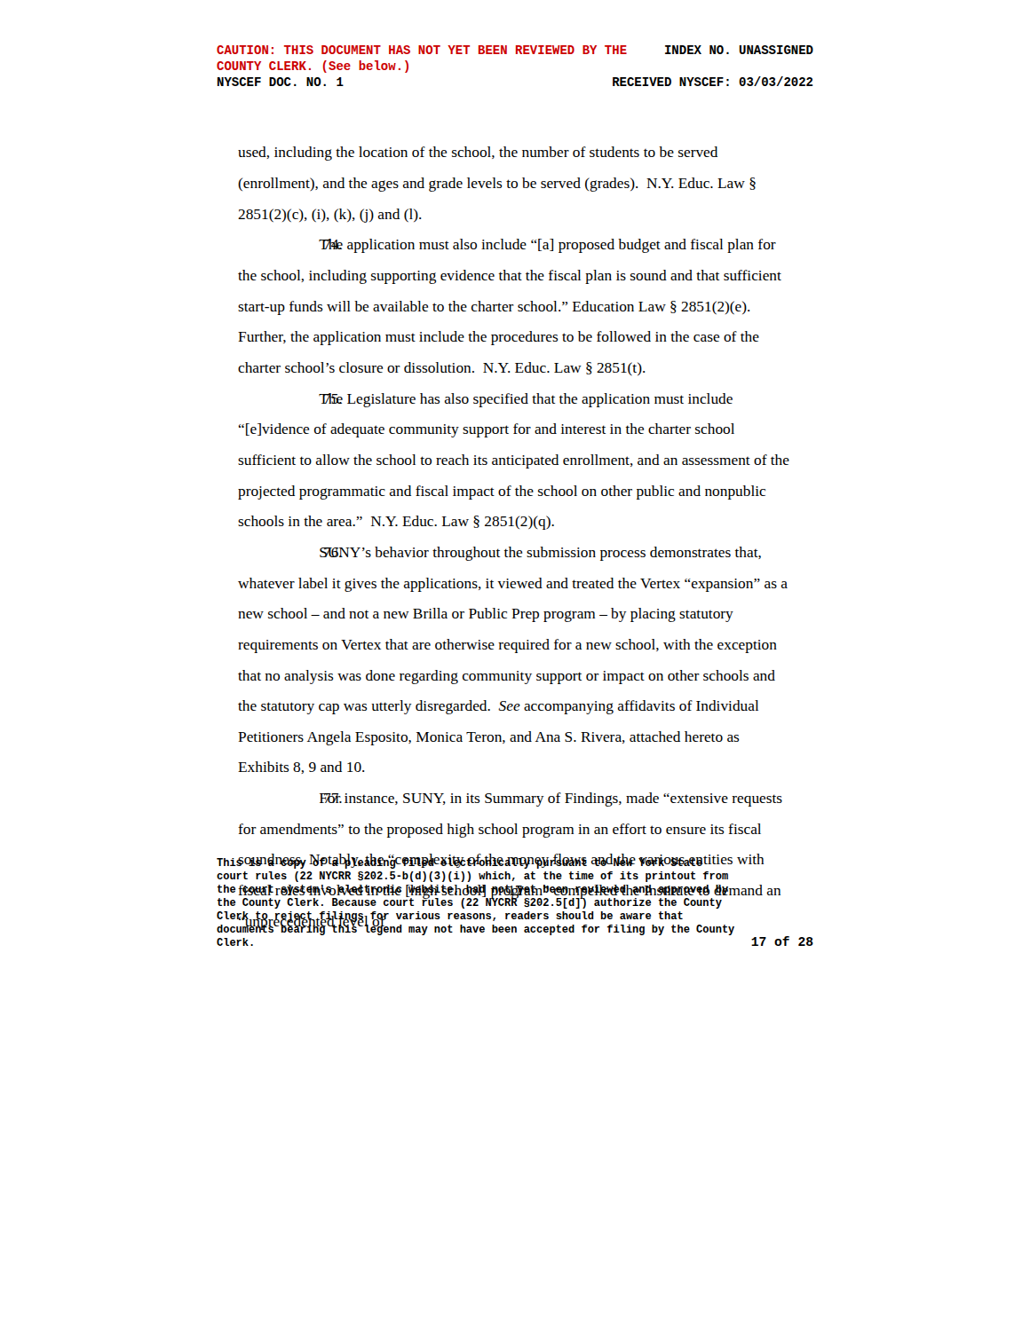CAUTION: THIS DOCUMENT HAS NOT YET BEEN REVIEWED BY THE COUNTY CLERK. (See below.) INDEX NO. UNASSIGNED
NYSCEF DOC. NO. 1 RECEIVED NYSCEF: 03/03/2022
used, including the location of the school, the number of students to be served (enrollment), and the ages and grade levels to be served (grades). N.Y. Educ. Law § 2851(2)(c), (i), (k), (j) and (l).
74. The application must also include “[a] proposed budget and fiscal plan for the school, including supporting evidence that the fiscal plan is sound and that sufficient start-up funds will be available to the charter school.” Education Law § 2851(2)(e). Further, the application must include the procedures to be followed in the case of the charter school’s closure or dissolution. N.Y. Educ. Law § 2851(t).
75. The Legislature has also specified that the application must include “[e]vidence of adequate community support for and interest in the charter school sufficient to allow the school to reach its anticipated enrollment, and an assessment of the projected programmatic and fiscal impact of the school on other public and nonpublic schools in the area.” N.Y. Educ. Law § 2851(2)(q).
76. SUNY’s behavior throughout the submission process demonstrates that, whatever label it gives the applications, it viewed and treated the Vertex “expansion” as a new school – and not a new Brilla or Public Prep program – by placing statutory requirements on Vertex that are otherwise required for a new school, with the exception that no analysis was done regarding community support or impact on other schools and the statutory cap was utterly disregarded. See accompanying affidavits of Individual Petitioners Angela Esposito, Monica Teron, and Ana S. Rivera, attached hereto as Exhibits 8, 9 and 10.
77. For instance, SUNY, in its Summary of Findings, made “extensive requests for amendments” to the proposed high school program in an effort to ensure its fiscal soundness. Notably, the “complexity of the money flows and the various entities with fiscal roles involved in the [high school] program” compelled the Institute to demand an “unprecedented level of
17
This is a copy of a pleading filed electronically pursuant to New York State court rules (22 NYCRR §202.5-b(d)(3)(i)) which, at the time of its printout from the court system's electronic website, had not yet been reviewed and approved by the County Clerk. Because court rules (22 NYCRR §202.5[d]) authorize the County Clerk to reject filings for various reasons, readers should be aware that documents bearing this legend may not have been accepted for filing by the County Clerk.
17 of 28